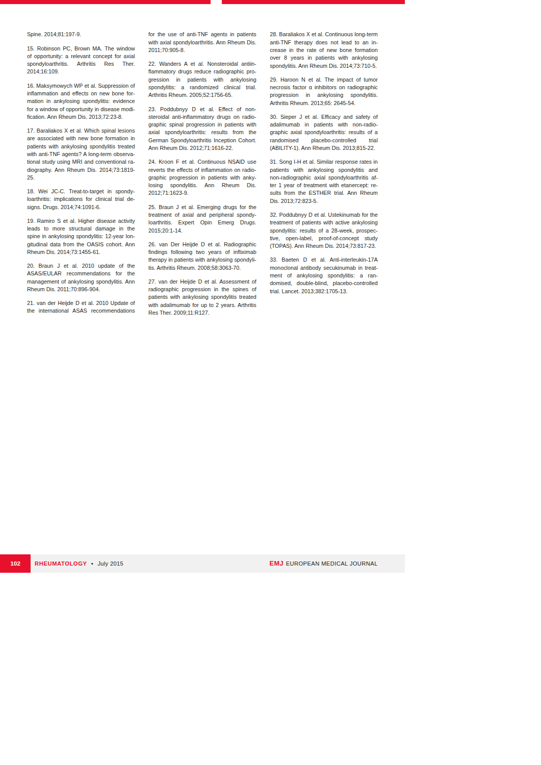Spine. 2014;81:197-9.
15. Robinson PC, Brown MA. The window of opportunity: a relevant concept for axial spondyloarthritis. Arthritis Res Ther. 2014;16:109.
16. Maksymowych WP et al. Suppression of inflammation and effects on new bone formation in ankylosing spondylitis: evidence for a window of opportunity in disease modification. Ann Rheum Dis. 2013;72:23-8.
17. Baraliakos X et al. Which spinal lesions are associated with new bone formation in patients with ankylosing spondylitis treated with anti-TNF agents? A long-term observational study using MRI and conventional radiography. Ann Rheum Dis. 2014;73:1819-25.
18. Wei JC-C. Treat-to-target in spondyloarthritis: implications for clinical trial designs. Drugs. 2014;74:1091-6.
19. Ramiro S et al. Higher disease activity leads to more structural damage in the spine in ankylosing spondylitis: 12-year longitudinal data from the OASIS cohort. Ann Rheum Dis. 2014;73:1455-61.
20. Braun J et al. 2010 update of the ASAS/EULAR recommendations for the management of ankylosing spondylitis. Ann Rheum Dis. 2011;70:896-904.
21. van der Heijde D et al. 2010 Update of the international ASAS recommendations for the use of anti-TNF agents in patients with axial spondyloarthritis. Ann Rheum Dis. 2011;70:905-8.
22. Wanders A et al. Nonsteroidal antiinflammatory drugs reduce radiographic progression in patients with ankylosing spondylitis: a randomized clinical trial. Arthritis Rheum. 2005;52:1756-65.
23. Poddubnyy D et al. Effect of non-steroidal anti-inflammatory drugs on radiographic spinal progression in patients with axial spondyloarthritis: results from the German Spondyloarthritis Inception Cohort. Ann Rheum Dis. 2012;71:1616-22.
24. Kroon F et al. Continuous NSAID use reverts the effects of inflammation on radiographic progression in patients with ankylosing spondylitis. Ann Rheum Dis. 2012;71:1623-9.
25. Braun J et al. Emerging drugs for the treatment of axial and peripheral spondyloarthritis. Expert Opin Emerg Drugs. 2015;20:1-14.
26. van Der Heijde D et al. Radiographic findings following two years of infliximab therapy in patients with ankylosing spondylitis. Arthritis Rheum. 2008;58:3063-70.
27. van der Heijde D et al. Assessment of radiographic progression in the spines of patients with ankylosing spondylitis treated with adalimumab for up to 2 years. Arthritis Res Ther. 2009;11:R127.
28. Baraliakos X et al. Continuous long-term anti-TNF therapy does not lead to an increase in the rate of new bone formation over 8 years in patients with ankylosing spondylitis. Ann Rheum Dis. 2014;73:710-5.
29. Haroon N et al. The impact of tumor necrosis factor α inhibitors on radiographic progression in ankylosing spondylitis. Arthritis Rheum. 2013;65: 2645-54.
30. Sieper J et al. Efficacy and safety of adalimumab in patients with non-radiographic axial spondyloarthritis: results of a randomised placebo-controlled trial (ABILITY-1). Ann Rheum Dis. 2013;815-22.
31. Song I-H et al. Similar response rates in patients with ankylosing spondylitis and non-radiographic axial spondyloarthritis after 1 year of treatment with etanercept: results from the ESTHER trial. Ann Rheum Dis. 2013;72:823-5.
32. Poddubnyy D et al. Ustekinumab for the treatment of patients with active ankylosing spondylitis: results of a 28-week, prospective, open-label, proof-of-concept study (TOPAS). Ann Rheum Dis. 2014;73:817-23.
33. Baeten D et al. Anti-interleukin-17A monoclonal antibody secukinumab in treatment of ankylosing spondylitis: a randomised, double-blind, placebo-controlled trial. Lancet. 2013;382:1705-13.
102
RHEUMATOLOGY•July 2015
EMJ EUROPEAN MEDICAL JOURNAL